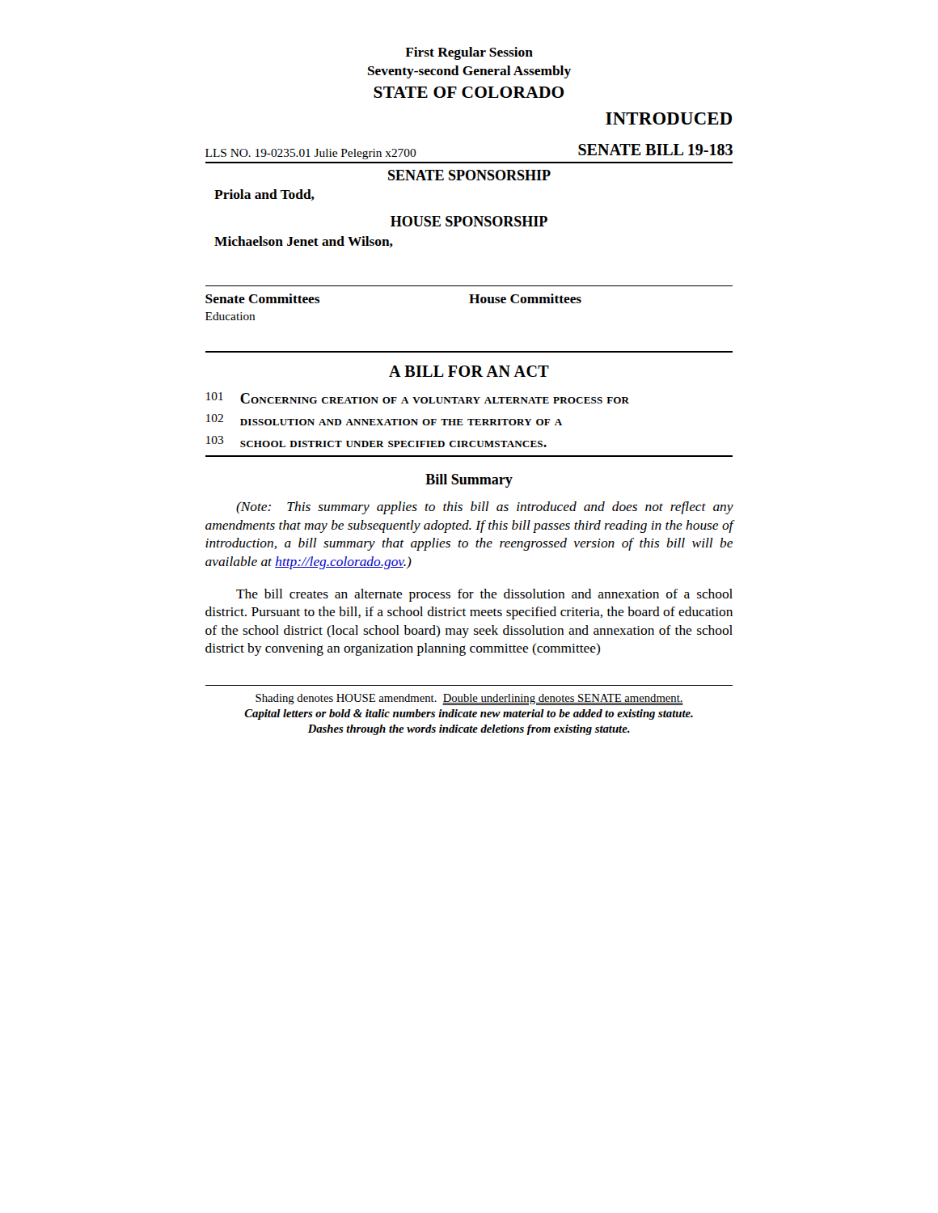First Regular Session
Seventy-second General Assembly
STATE OF COLORADO
INTRODUCED
LLS NO. 19-0235.01 Julie Pelegrin x2700
SENATE BILL 19-183
SENATE SPONSORSHIP
Priola and Todd,
HOUSE SPONSORSHIP
Michaelson Jenet and Wilson,
Senate Committees
Education
House Committees
A BILL FOR AN ACT
| 101 | Concerning creation of a voluntary alternate process for |
| 102 | dissolution and annexation of the territory of a |
| 103 | school district under specified circumstances. |
Bill Summary
(Note: This summary applies to this bill as introduced and does not reflect any amendments that may be subsequently adopted. If this bill passes third reading in the house of introduction, a bill summary that applies to the reengrossed version of this bill will be available at http://leg.colorado.gov.)
The bill creates an alternate process for the dissolution and annexation of a school district. Pursuant to the bill, if a school district meets specified criteria, the board of education of the school district (local school board) may seek dissolution and annexation of the school district by convening an organization planning committee (committee)
Shading denotes HOUSE amendment. Double underlining denotes SENATE amendment.
Capital letters or bold & italic numbers indicate new material to be added to existing statute.
Dashes through the words indicate deletions from existing statute.